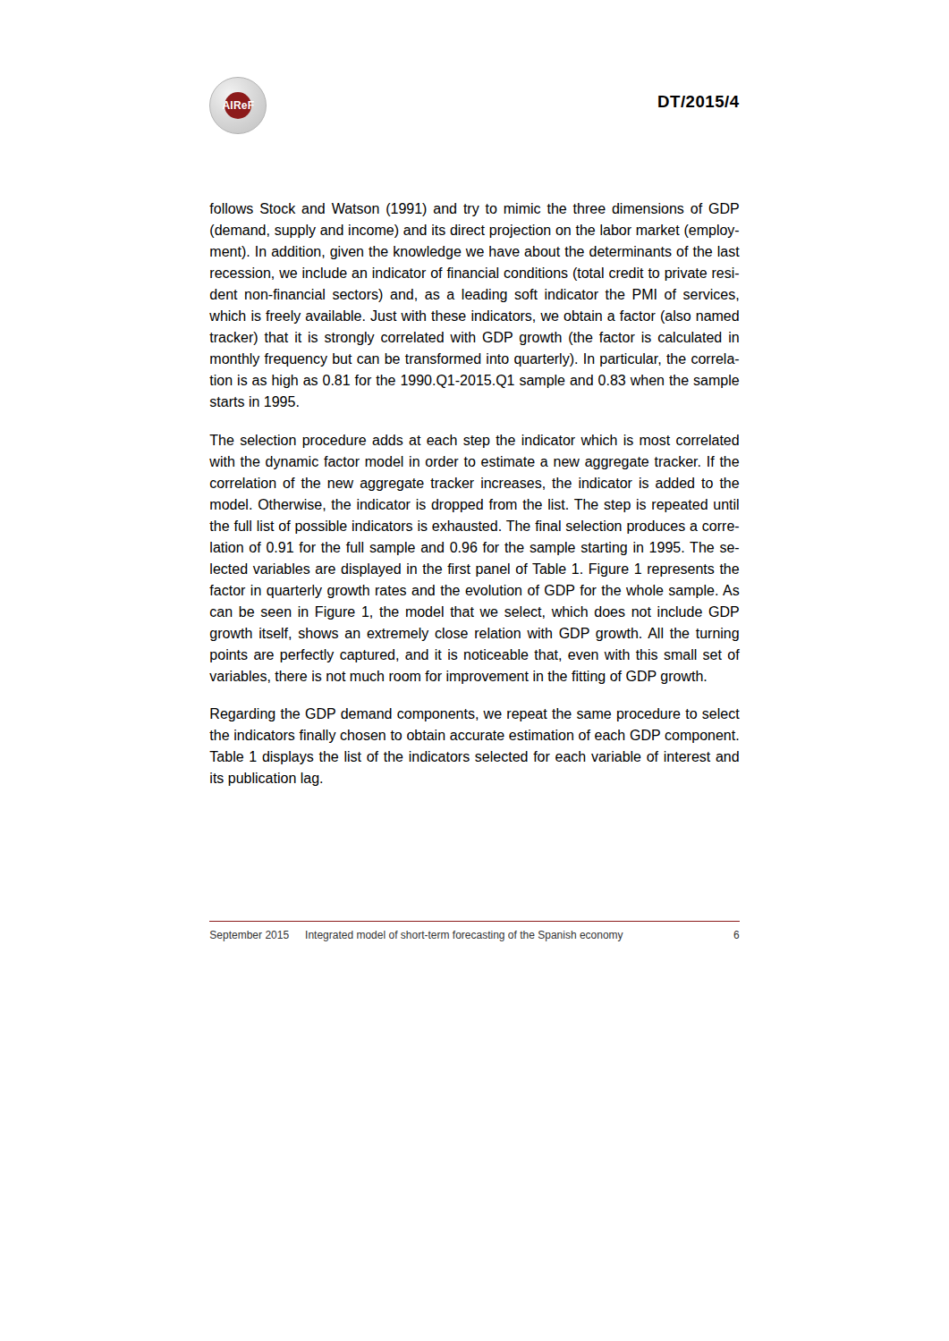AIReF
DT/2015/4
follows Stock and Watson (1991) and try to mimic the three dimensions of GDP (demand, supply and income) and its direct projection on the labor market (employment). In addition, given the knowledge we have about the determinants of the last recession, we include an indicator of financial conditions (total credit to private resident non-financial sectors) and, as a leading soft indicator the PMI of services, which is freely available. Just with these indicators, we obtain a factor (also named tracker) that it is strongly correlated with GDP growth (the factor is calculated in monthly frequency but can be transformed into quarterly). In particular, the correlation is as high as 0.81 for the 1990.Q1-2015.Q1 sample and 0.83 when the sample starts in 1995.
The selection procedure adds at each step the indicator which is most correlated with the dynamic factor model in order to estimate a new aggregate tracker. If the correlation of the new aggregate tracker increases, the indicator is added to the model. Otherwise, the indicator is dropped from the list. The step is repeated until the full list of possible indicators is exhausted. The final selection produces a correlation of 0.91 for the full sample and 0.96 for the sample starting in 1995. The selected variables are displayed in the first panel of Table 1. Figure 1 represents the factor in quarterly growth rates and the evolution of GDP for the whole sample. As can be seen in Figure 1, the model that we select, which does not include GDP growth itself, shows an extremely close relation with GDP growth. All the turning points are perfectly captured, and it is noticeable that, even with this small set of variables, there is not much room for improvement in the fitting of GDP growth.
Regarding the GDP demand components, we repeat the same procedure to select the indicators finally chosen to obtain accurate estimation of each GDP component. Table 1 displays the list of the indicators selected for each variable of interest and its publication lag.
September 2015 Integrated model of short-term forecasting of the Spanish economy 6